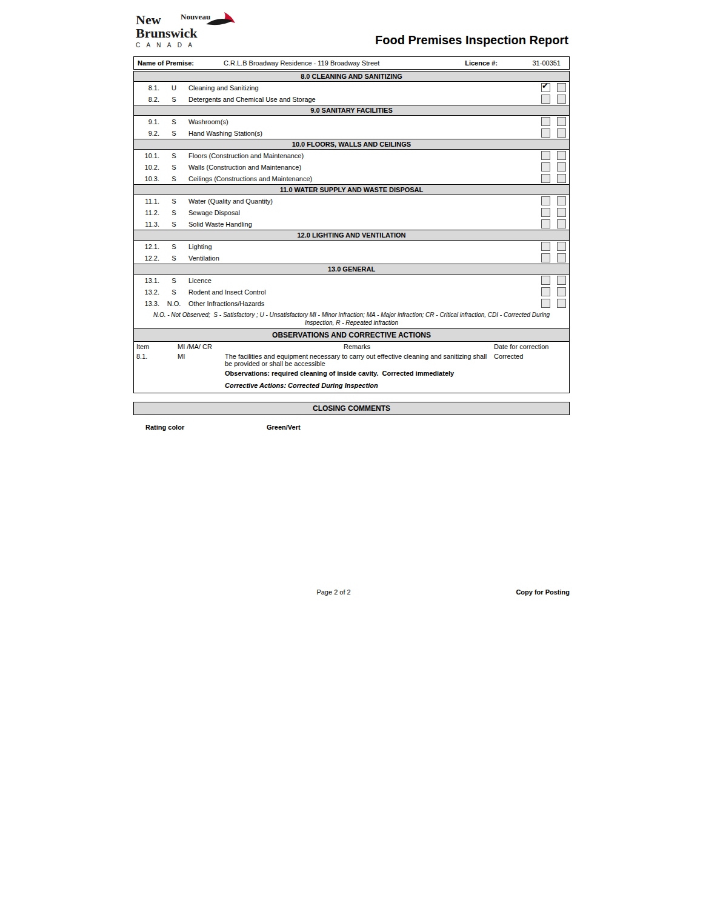New Brunswick Nouveau C A N A D A
Food Premises Inspection Report
| Name of Premise: | C.R.L.B Broadway Residence - 119 Broadway Street | Licence #: | 31-00351 |
| 8.0 CLEANING AND SANITIZING |
| 8.1. | U | Cleaning and Sanitizing | | |
| 8.2. | S | Detergents and Chemical Use and Storage | | |
| 9.0 SANITARY FACILITIES |
| 9.1. | S | Washroom(s) | | |
| 9.2. | S | Hand Washing Station(s) | | |
| 10.0 FLOORS, WALLS AND CEILINGS |
| 10.1. | S | Floors (Construction and Maintenance) | | |
| 10.2. | S | Walls (Construction and Maintenance) | | |
| 10.3. | S | Ceilings (Constructions and Maintenance) | | |
| 11.0 WATER SUPPLY AND WASTE DISPOSAL |
| 11.1. | S | Water (Quality and Quantity) | | |
| 11.2. | S | Sewage Disposal | | |
| 11.3. | S | Solid Waste Handling | | |
| 12.0 LIGHTING AND VENTILATION |
| 12.1. | S | Lighting | | |
| 12.2. | S | Ventilation | | |
| 13.0 GENERAL |
| 13.1. | S | Licence | | |
| 13.2. | S | Rodent and Insect Control | | |
| 13.3. | N.O. | Other Infractions/Hazards | | |
N.O. - Not Observed; S - Satisfactory ; U - Unsatisfactory MI - Minor infraction; MA - Major infraction; CR - Critical infraction, CDI - Corrected During Inspection, R - Repeated infraction
OBSERVATIONS AND CORRECTIVE ACTIONS
| Item | MI /MA/ CR | Remarks | Date for correction |
| 8.1. | MI | The facilities and equipment necessary to carry out effective cleaning and sanitizing shall be provided or shall be accessible | Corrected |
| | | Observations: required cleaning of inside cavity. Corrected immediately | |
| | | Corrective Actions: Corrected During Inspection | |
CLOSING COMMENTS
Rating color Green/Vert
Page 2 of 2
Copy for Posting